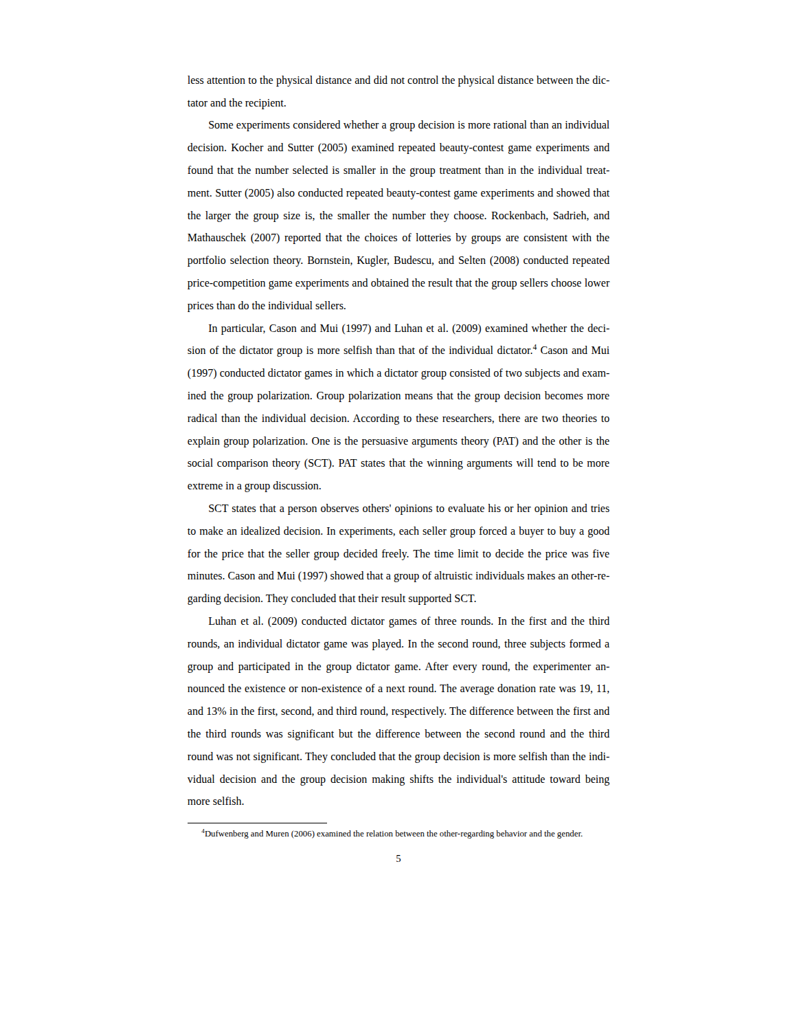less attention to the physical distance and did not control the physical distance between the dictator and the recipient.
Some experiments considered whether a group decision is more rational than an individual decision. Kocher and Sutter (2005) examined repeated beauty-contest game experiments and found that the number selected is smaller in the group treatment than in the individual treatment. Sutter (2005) also conducted repeated beauty-contest game experiments and showed that the larger the group size is, the smaller the number they choose. Rockenbach, Sadrieh, and Mathauschek (2007) reported that the choices of lotteries by groups are consistent with the portfolio selection theory. Bornstein, Kugler, Budescu, and Selten (2008) conducted repeated price-competition game experiments and obtained the result that the group sellers choose lower prices than do the individual sellers.
In particular, Cason and Mui (1997) and Luhan et al. (2009) examined whether the decision of the dictator group is more selfish than that of the individual dictator.4 Cason and Mui (1997) conducted dictator games in which a dictator group consisted of two subjects and examined the group polarization. Group polarization means that the group decision becomes more radical than the individual decision. According to these researchers, there are two theories to explain group polarization. One is the persuasive arguments theory (PAT) and the other is the social comparison theory (SCT). PAT states that the winning arguments will tend to be more extreme in a group discussion.
SCT states that a person observes others' opinions to evaluate his or her opinion and tries to make an idealized decision. In experiments, each seller group forced a buyer to buy a good for the price that the seller group decided freely. The time limit to decide the price was five minutes. Cason and Mui (1997) showed that a group of altruistic individuals makes an other-regarding decision. They concluded that their result supported SCT.
Luhan et al. (2009) conducted dictator games of three rounds. In the first and the third rounds, an individual dictator game was played. In the second round, three subjects formed a group and participated in the group dictator game. After every round, the experimenter announced the existence or non-existence of a next round. The average donation rate was 19, 11, and 13% in the first, second, and third round, respectively. The difference between the first and the third rounds was significant but the difference between the second round and the third round was not significant. They concluded that the group decision is more selfish than the individual decision and the group decision making shifts the individual's attitude toward being more selfish.
4Dufwenberg and Muren (2006) examined the relation between the other-regarding behavior and the gender.
5